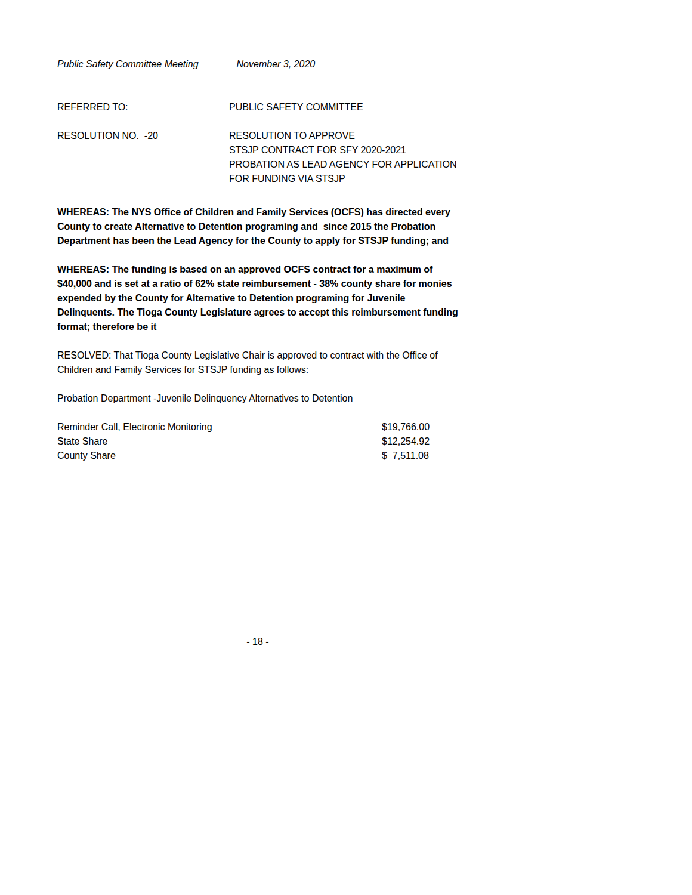Public Safety Committee Meeting November 3, 2020
REFERRED TO: PUBLIC SAFETY COMMITTEE
RESOLUTION NO. -20 RESOLUTION TO APPROVE
STSJP CONTRACT FOR SFY 2020-2021 PROBATION AS LEAD AGENCY FOR APPLICATION FOR FUNDING VIA STSJP
WHEREAS: The NYS Office of Children and Family Services (OCFS) has directed every County to create Alternative to Detention programing and since 2015 the Probation Department has been the Lead Agency for the County to apply for STSJP funding; and
WHEREAS: The funding is based on an approved OCFS contract for a maximum of $40,000 and is set at a ratio of 62% state reimbursement - 38% county share for monies expended by the County for Alternative to Detention programing for Juvenile Delinquents. The Tioga County Legislature agrees to accept this reimbursement funding format; therefore be it
RESOLVED: That Tioga County Legislative Chair is approved to contract with the Office of Children and Family Services for STSJP funding as follows:
Probation Department -Juvenile Delinquency Alternatives to Detention
| Reminder Call, Electronic Monitoring | $19,766.00 |
| State Share | $12,254.92 |
| County Share | $ 7,511.08 |
- 18 -